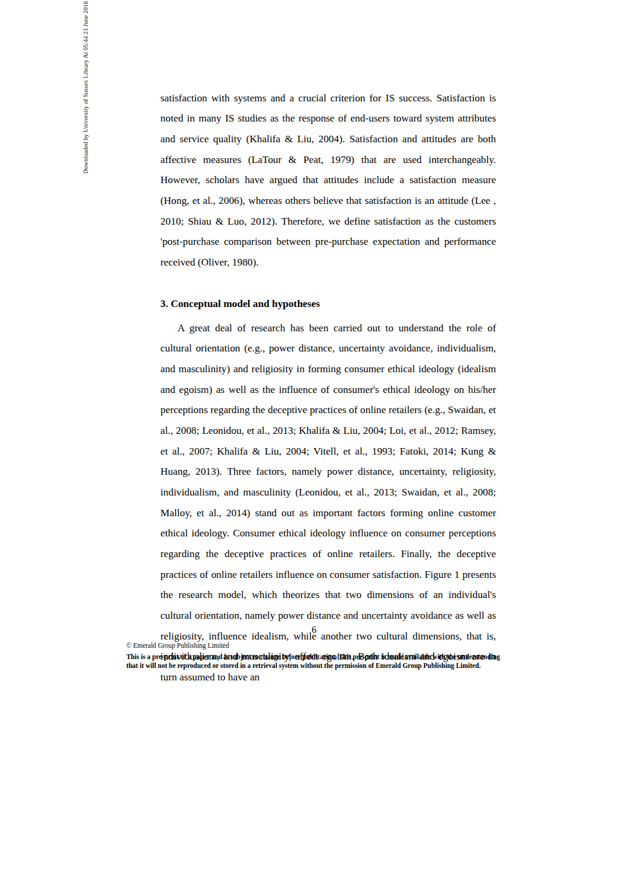Downloaded by University of Sussex Library At 05:44 23 June 2016 (PT)
satisfaction with systems and a crucial criterion for IS success. Satisfaction is noted in many IS studies as the response of end-users toward system attributes and service quality (Khalifa & Liu, 2004). Satisfaction and attitudes are both affective measures (LaTour & Peat, 1979) that are used interchangeably. However, scholars have argued that attitudes include a satisfaction measure (Hong, et al., 2006), whereas others believe that satisfaction is an attitude (Lee , 2010; Shiau & Luo, 2012). Therefore, we define satisfaction as the customers 'post-purchase comparison between pre-purchase expectation and performance received (Oliver, 1980).
3. Conceptual model and hypotheses
A great deal of research has been carried out to understand the role of cultural orientation (e.g., power distance, uncertainty avoidance, individualism, and masculinity) and religiosity in forming consumer ethical ideology (idealism and egoism) as well as the influence of consumer's ethical ideology on his/her perceptions regarding the deceptive practices of online retailers (e.g., Swaidan, et al., 2008; Leonidou, et al., 2013; Khalifa & Liu, 2004; Loi, et al., 2012; Ramsey, et al., 2007; Khalifa & Liu, 2004; Vitell, et al., 1993; Fatoki, 2014; Kung & Huang, 2013). Three factors, namely power distance, uncertainty, religiosity, individualism, and masculinity (Leonidou, et al., 2013; Swaidan, et al., 2008; Malloy, et al., 2014) stand out as important factors forming online customer ethical ideology. Consumer ethical ideology influence on consumer perceptions regarding the deceptive practices of online retailers. Finally, the deceptive practices of online retailers influence on consumer satisfaction. Figure 1 presents the research model, which theorizes that two dimensions of an individual's cultural orientation, namely power distance and uncertainty avoidance as well as religiosity, influence idealism, while another two cultural dimensions, that is, individualism, and masculinity, affect egoism. Both idealism and egoism are in turn assumed to have an
6
© Emerald Group Publishing Limited
This is a pre-print of a paper and is subject to change before publication. This pre-print is made available with the understanding that it will not be reproduced or stored in a retrieval system without the permission of Emerald Group Publishing Limited.